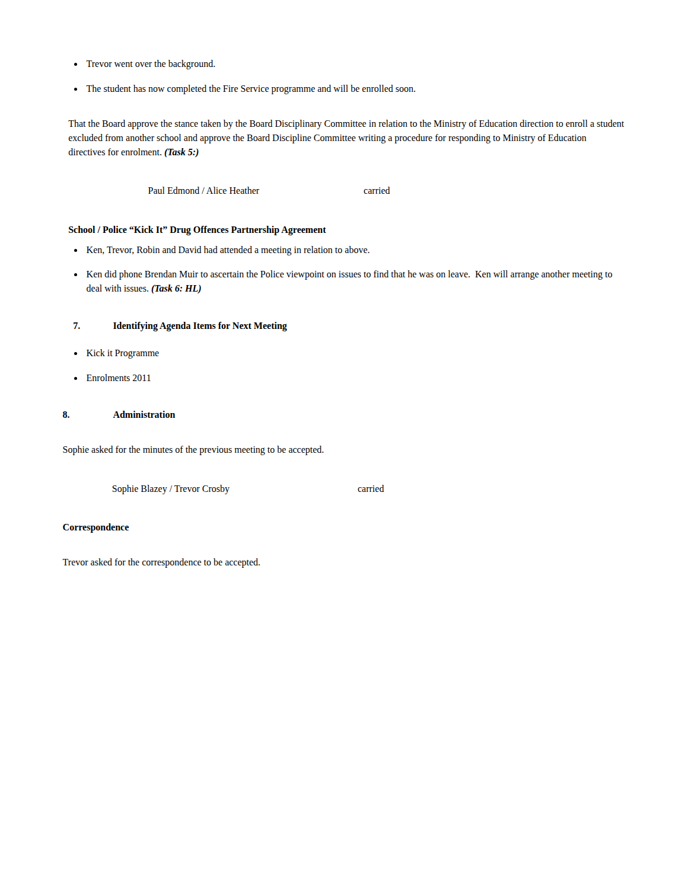Trevor went over the background.
The student has now completed the Fire Service programme and will be enrolled soon.
That the Board approve the stance taken by the Board Disciplinary Committee in relation to the Ministry of Education direction to enroll a student excluded from another school and approve the Board Discipline Committee writing a procedure for responding to Ministry of Education directives for enrolment. (Task 5:)
Paul Edmond / Alice Heather carried
School / Police “Kick It” Drug Offences Partnership Agreement
Ken, Trevor, Robin and David had attended a meeting in relation to above.
Ken did phone Brendan Muir to ascertain the Police viewpoint on issues to find that he was on leave. Ken will arrange another meeting to deal with issues. (Task 6: HL)
7. Identifying Agenda Items for Next Meeting
Kick it Programme
Enrolments 2011
8. Administration
Sophie asked for the minutes of the previous meeting to be accepted.
Sophie Blazey / Trevor Crosby carried
Correspondence
Trevor asked for the correspondence to be accepted.